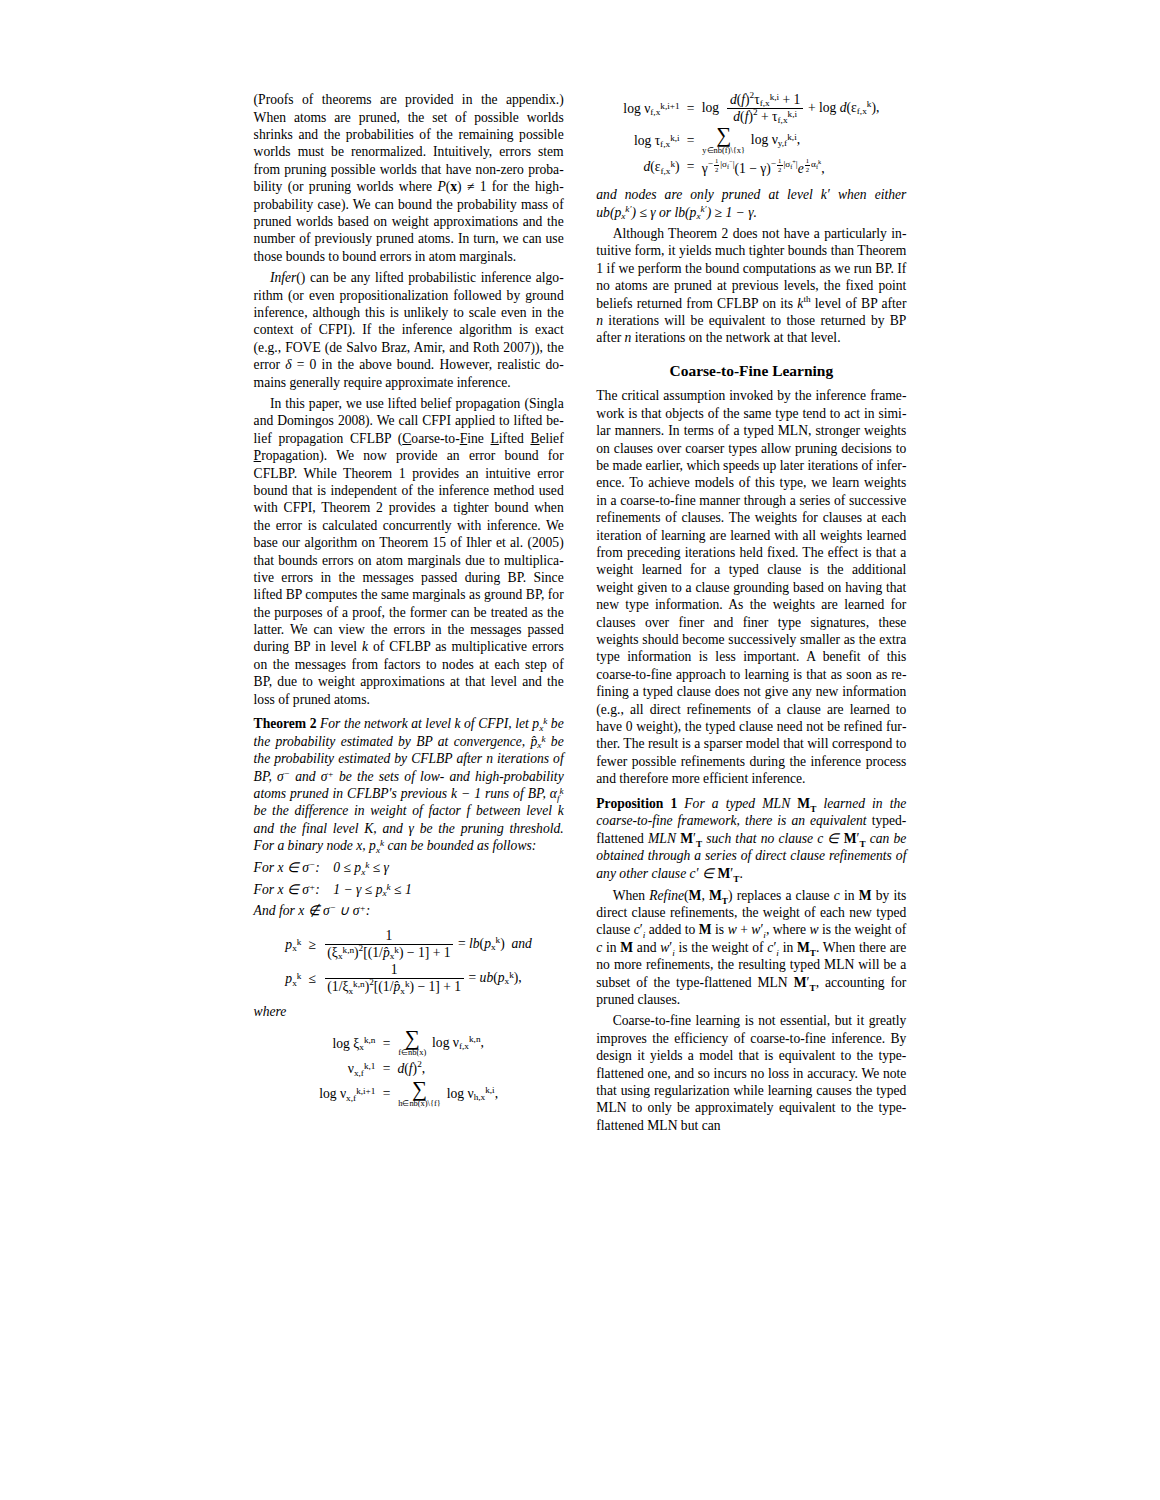(Proofs of theorems are provided in the appendix.) When atoms are pruned, the set of possible worlds shrinks and the probabilities of the remaining possible worlds must be renormalized. Intuitively, errors stem from pruning possible worlds that have non-zero probability (or pruning worlds where P(x) ≠ 1 for the high-probability case). We can bound the probability mass of pruned worlds based on weight approximations and the number of previously pruned atoms. In turn, we can use those bounds to bound errors in atom marginals.
Infer() can be any lifted probabilistic inference algorithm (or even propositionalization followed by ground inference, although this is unlikely to scale even in the context of CFPI). If the inference algorithm is exact (e.g., FOVE (de Salvo Braz, Amir, and Roth 2007)), the error δ = 0 in the above bound. However, realistic domains generally require approximate inference.
In this paper, we use lifted belief propagation (Singla and Domingos 2008). We call CFPI applied to lifted belief propagation CFLBP (Coarse-to-Fine Lifted Belief Propagation). We now provide an error bound for CFLBP. While Theorem 1 provides an intuitive error bound that is independent of the inference method used with CFPI, Theorem 2 provides a tighter bound when the error is calculated concurrently with inference. We base our algorithm on Theorem 15 of Ihler et al. (2005) that bounds errors on atom marginals due to multiplicative errors in the messages passed during BP. Since lifted BP computes the same marginals as ground BP, for the purposes of a proof, the former can be treated as the latter. We can view the errors in the messages passed during BP in level k of CFLBP as multiplicative errors on the messages from factors to nodes at each step of BP, due to weight approximations at that level and the loss of pruned atoms.
Theorem 2 For the network at level k of CFPI, let pxk be the probability estimated by BP at convergence, p̂xk be the probability estimated by CFLBP after n iterations of BP, σ− and σ+ be the sets of low- and high-probability atoms pruned in CFLBP's previous k − 1 runs of BP, αfk be the difference in weight of factor f between level k and the final level K, and γ be the pruning threshold. For a binary node x, pxk can be bounded as follows:
For x ∈ σ−: 0 ≤ pxk ≤ γ
For x ∈ σ+: 1 − γ ≤ pxk ≤ 1
And for x ∉ σ− ∪ σ+:
| p x k | ≥ | 1 (ξ x k,n ) 2 [(1/ p̂ x k ) − 1] + 1 = lb ( p x k ) and |
| p x k | ≤ | 1 (1/ξ x k,n ) 2 [(1/ p̂ x k ) − 1] + 1 = ub ( p x k ), |
where
| log ξ x k,n | = | ∑ f∈nb(x) log ν f,x k,n , |
| ν x,f k,1 | = | d ( f ) 2 , |
| log ν x,f k,i+1 | = | ∑ h∈nb(x)\{f} log ν h,x k,i , |
| log ν f,x k,i+1 | = | log d ( f ) 2 τ f,x k,i + 1 d ( f ) 2 + τ f,x k,i + log d (ε f,x k ), |
| log τ f,x k,i | = | ∑ y∈nb(f)\{x} log ν y,f k,i , |
| d (ε f,x k ) | = | γ − 1 2 /σ f − / (1 − γ) − 1 2 /σ f + / e 1 2 α f k , |
and nodes are only pruned at level k′ when either ub(pxk′) ≤ γ or lb(pxk′) ≥ 1 − γ.
Although Theorem 2 does not have a particularly intuitive form, it yields much tighter bounds than Theorem 1 if we perform the bound computations as we run BP. If no atoms are pruned at previous levels, the fixed point beliefs returned from CFLBP on its kth level of BP after n iterations will be equivalent to those returned by BP after n iterations on the network at that level.
Coarse-to-Fine Learning
The critical assumption invoked by the inference framework is that objects of the same type tend to act in similar manners. In terms of a typed MLN, stronger weights on clauses over coarser types allow pruning decisions to be made earlier, which speeds up later iterations of inference. To achieve models of this type, we learn weights in a coarse-to-fine manner through a series of successive refinements of clauses. The weights for clauses at each iteration of learning are learned with all weights learned from preceding iterations held fixed. The effect is that a weight learned for a typed clause is the additional weight given to a clause grounding based on having that new type information. As the weights are learned for clauses over finer and finer type signatures, these weights should become successively smaller as the extra type information is less important. A benefit of this coarse-to-fine approach to learning is that as soon as refining a typed clause does not give any new information (e.g., all direct refinements of a clause are learned to have 0 weight), the typed clause need not be refined further. The result is a sparser model that will correspond to fewer possible refinements during the inference process and therefore more efficient inference.
Proposition 1 For a typed MLN MT learned in the coarse-to-fine framework, there is an equivalent typed-flattened MLN M′T such that no clause c ∈ M′T can be obtained through a series of direct clause refinements of any other clause c′ ∈ M′T.
When Refine(M, MT) replaces a clause c in M by its direct clause refinements, the weight of each new typed clause c′i added to M is w + w′i, where w is the weight of c in M and w′i is the weight of c′i in MT. When there are no more refinements, the resulting typed MLN will be a subset of the type-flattened MLN M′T, accounting for pruned clauses.
Coarse-to-fine learning is not essential, but it greatly improves the efficiency of coarse-to-fine inference. By design it yields a model that is equivalent to the type-flattened one, and so incurs no loss in accuracy. We note that using regularization while learning causes the typed MLN to only be approximately equivalent to the type-flattened MLN but can